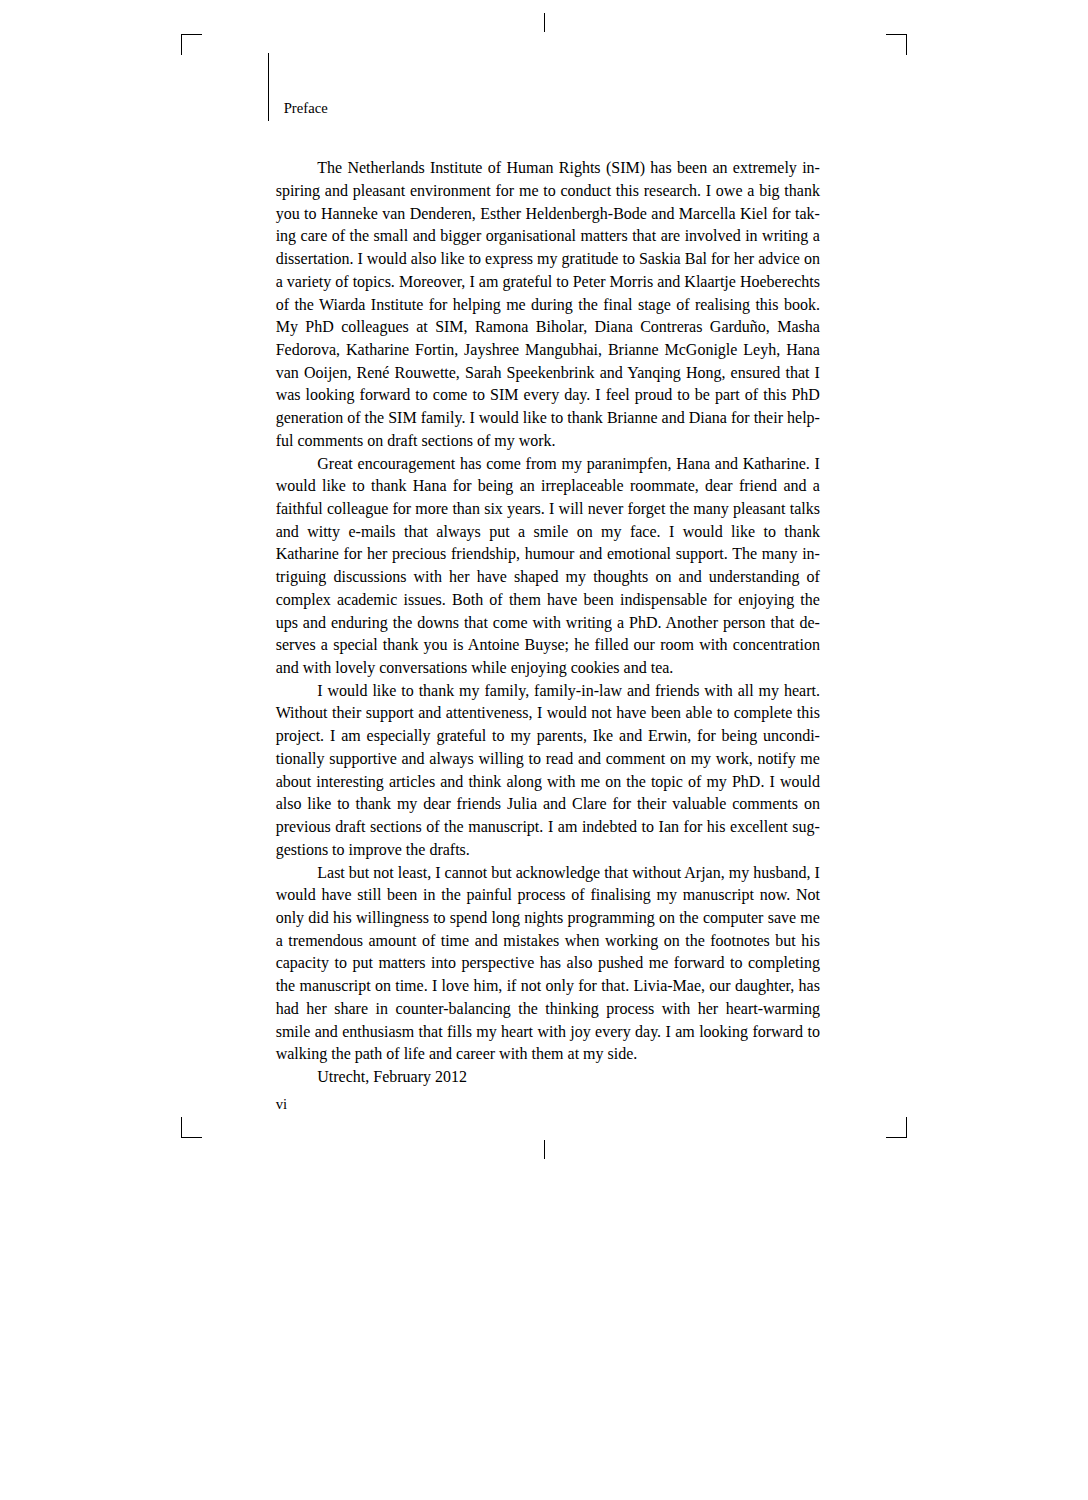Preface
The Netherlands Institute of Human Rights (SIM) has been an extremely inspiring and pleasant environment for me to conduct this research. I owe a big thank you to Hanneke van Denderen, Esther Heldenbergh-Bode and Marcella Kiel for taking care of the small and bigger organisational matters that are involved in writing a dissertation. I would also like to express my gratitude to Saskia Bal for her advice on a variety of topics. Moreover, I am grateful to Peter Morris and Klaartje Hoeberechts of the Wiarda Institute for helping me during the final stage of realising this book. My PhD colleagues at SIM, Ramona Biholar, Diana Contreras Garduño, Masha Fedorova, Katharine Fortin, Jayshree Mangubhai, Brianne McGonigle Leyh, Hana van Ooijen, René Rouwette, Sarah Speekenbrink and Yanqing Hong, ensured that I was looking forward to come to SIM every day. I feel proud to be part of this PhD generation of the SIM family. I would like to thank Brianne and Diana for their helpful comments on draft sections of my work.
Great encouragement has come from my paranimpfen, Hana and Katharine. I would like to thank Hana for being an irreplaceable roommate, dear friend and a faithful colleague for more than six years. I will never forget the many pleasant talks and witty e-mails that always put a smile on my face. I would like to thank Katharine for her precious friendship, humour and emotional support. The many intriguing discussions with her have shaped my thoughts on and understanding of complex academic issues. Both of them have been indispensable for enjoying the ups and enduring the downs that come with writing a PhD. Another person that deserves a special thank you is Antoine Buyse; he filled our room with concentration and with lovely conversations while enjoying cookies and tea.
I would like to thank my family, family-in-law and friends with all my heart. Without their support and attentiveness, I would not have been able to complete this project. I am especially grateful to my parents, Ike and Erwin, for being unconditionally supportive and always willing to read and comment on my work, notify me about interesting articles and think along with me on the topic of my PhD. I would also like to thank my dear friends Julia and Clare for their valuable comments on previous draft sections of the manuscript. I am indebted to Ian for his excellent suggestions to improve the drafts.
Last but not least, I cannot but acknowledge that without Arjan, my husband, I would have still been in the painful process of finalising my manuscript now. Not only did his willingness to spend long nights programming on the computer save me a tremendous amount of time and mistakes when working on the footnotes but his capacity to put matters into perspective has also pushed me forward to completing the manuscript on time. I love him, if not only for that. Livia-Mae, our daughter, has had her share in counter-balancing the thinking process with her heart-warming smile and enthusiasm that fills my heart with joy every day. I am looking forward to walking the path of life and career with them at my side.
Utrecht, February 2012
vi